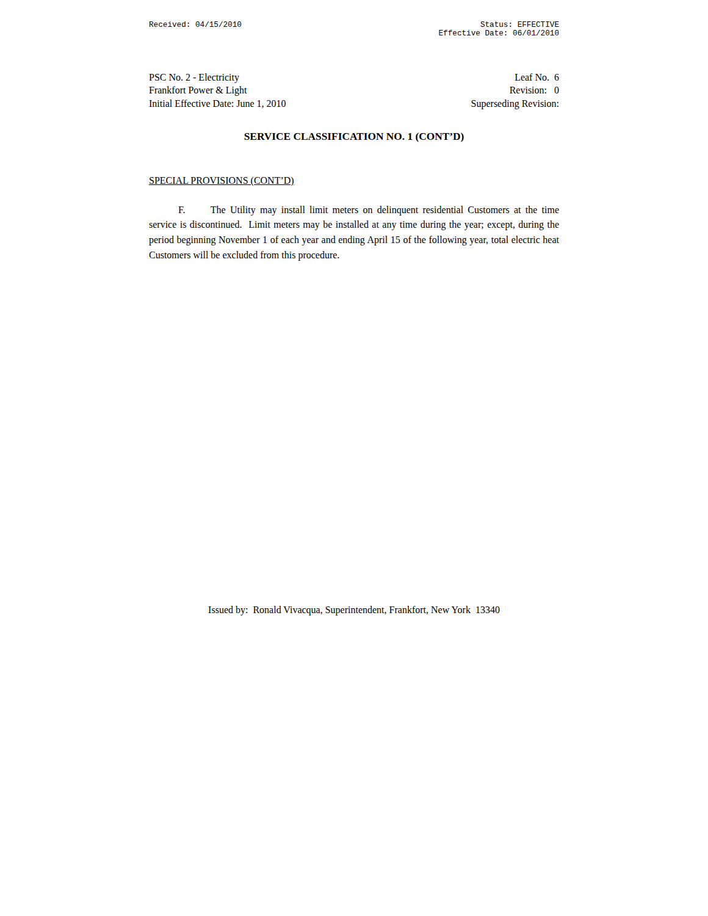Received: 04/15/2010
Status: EFFECTIVE
Effective Date: 06/01/2010
PSC No. 2 - Electricity
Frankfort Power & Light
Initial Effective Date: June 1, 2010
Leaf No. 6
Revision: 0
Superseding Revision:
SERVICE CLASSIFICATION NO. 1 (CONT’D)
SPECIAL PROVISIONS (CONT’D)
F. The Utility may install limit meters on delinquent residential Customers at the time service is discontinued. Limit meters may be installed at any time during the year; except, during the period beginning November 1 of each year and ending April 15 of the following year, total electric heat Customers will be excluded from this procedure.
Issued by: Ronald Vivacqua, Superintendent, Frankfort, New York 13340